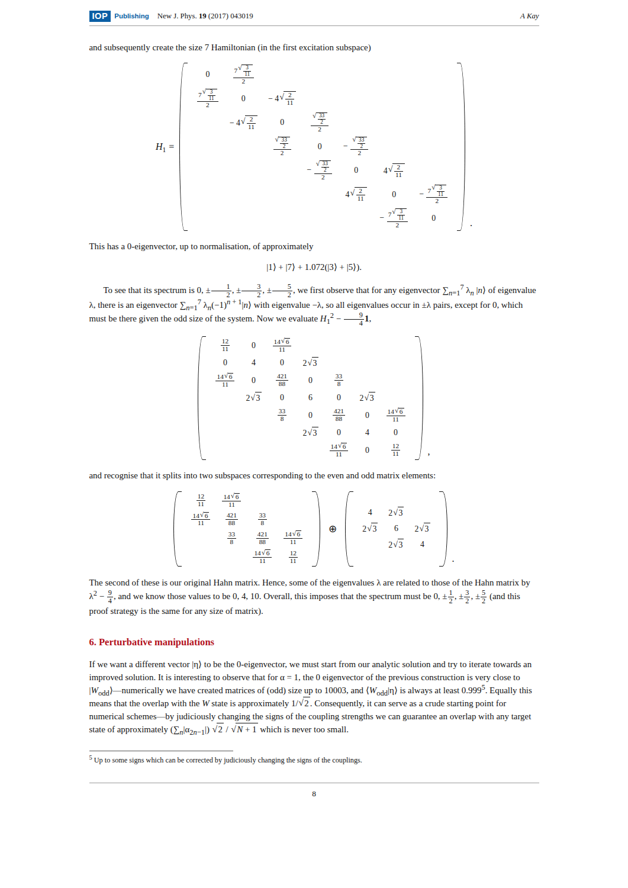IOP Publishing New J. Phys. 19 (2017) 043019 A Kay
and subsequently create the size 7 Hamiltonian (in the first excitation subspace)
H1 =
| 0 | 7 3 11 2 | | | | | |
| 7 3 11 2 | 0 | − 4 2 11 | | | | |
| | − 4 2 11 | 0 | 33 2 2 | | | |
| | | 33 2 2 | 0 | − 33 2 2 | | |
| | | | − 33 2 2 | 0 | 4 2 11 | |
| | | | | 4 2 11 | 0 | − 7 3 11 2 |
| | | | | | − 7 3 11 2 | 0 |
.
This has a 0-eigenvector, up to normalisation, of approximately
|1⟩ + |7⟩ + 1.072(|3⟩ + |5⟩).
To see that its spectrum is 0, ±12, ±32, ±52, we first observe that for any eigenvector ∑n=17 λn |n⟩ of eigenvalue λ, there is an eigenvector ∑n=17 λn(−1)n + 1|n⟩ with eigenvalue −λ, so all eigenvalues occur in ±λ pairs, except for 0, which must be there given the odd size of the system. Now we evaluate H12 − 941,
| 12 11 | 0 | 14 6 11 | | | | |
| 0 | 4 | 0 | 2 3 | | | |
| 14 6 11 | 0 | 421 88 | 0 | 33 8 | | |
| | 2 3 | 0 | 6 | 0 | 2 3 | |
| | | 33 8 | 0 | 421 88 | 0 | 14 6 11 |
| | | | 2 3 | 0 | 4 | 0 |
| | | | | 14 6 11 | 0 | 12 11 |
,
and recognise that it splits into two subspaces corresponding to the even and odd matrix elements:
| 12 11 | 14 6 11 | | |
| 14 6 11 | 421 88 | 33 8 | |
| | 33 8 | 421 88 | 14 6 11 |
| | | 14 6 11 | 12 11 |
⊕
| 4 | 2 3 | |
| 2 3 | 6 | 2 3 |
| | 2 3 | 4 |
.
The second of these is our original Hahn matrix. Hence, some of the eigenvalues λ are related to those of the Hahn matrix by λ2 − 94, and we know those values to be 0, 4, 10. Overall, this imposes that the spectrum must be 0, ±12, ±32, ±52 (and this proof strategy is the same for any size of matrix).
6. Perturbative manipulations
If we want a different vector |η⟩ to be the 0-eigenvector, we must start from our analytic solution and try to iterate towards an improved solution. It is interesting to observe that for α = 1, the 0 eigenvector of the previous construction is very close to |Wodd⟩—numerically we have created matrices of (odd) size up to 10003, and ⟨Wodd|η⟩ is always at least 0.9995. Equally this means that the overlap with the W state is approximately 1/2. Consequently, it can serve as a crude starting point for numerical schemes—by judiciously changing the signs of the coupling strengths we can guarantee an overlap with any target state of approximately (∑n|α2n−1|) 2 / N + 1 which is never too small.
5 Up to some signs which can be corrected by judiciously changing the signs of the couplings.
8